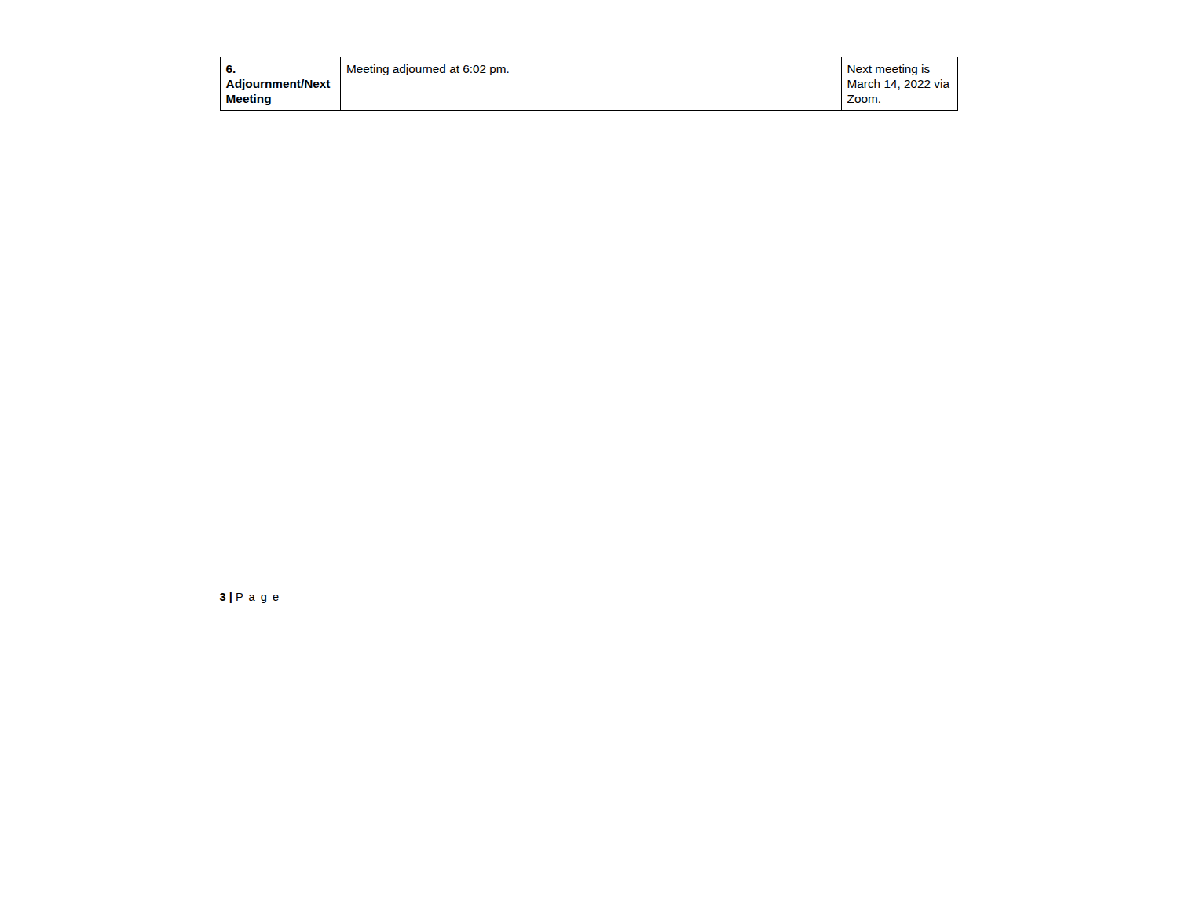| 6. Adjournment/Next Meeting | Meeting adjourned at 6:02 pm. | Next meeting is March 14, 2022 via Zoom. |
3 | P a g e